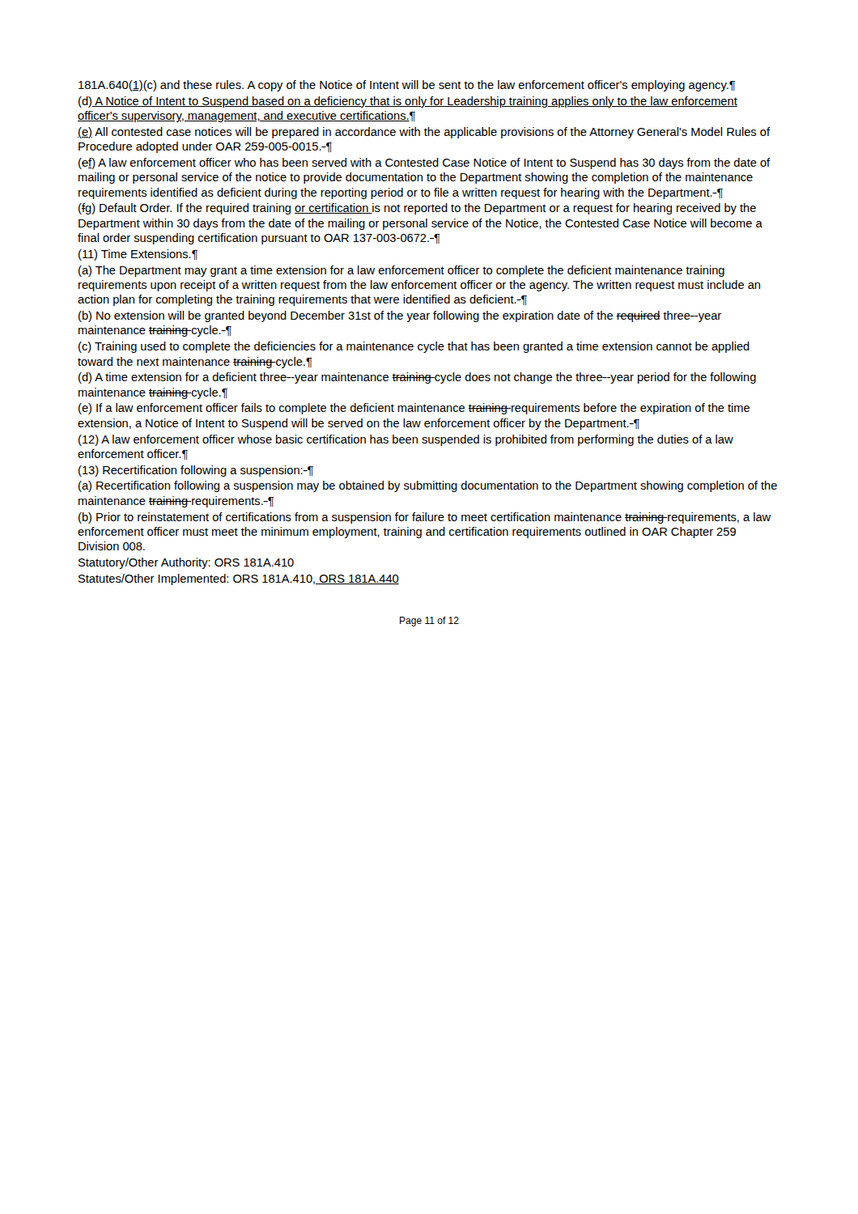181A.640(1)(c) and these rules. A copy of the Notice of Intent will be sent to the law enforcement officer's employing agency.¶
(d) A Notice of Intent to Suspend based on a deficiency that is only for Leadership training applies only to the law enforcement officer's supervisory, management, and executive certifications.¶
(e) All contested case notices will be prepared in accordance with the applicable provisions of the Attorney General's Model Rules of Procedure adopted under OAR 259-005-0015.-¶
(ef) A law enforcement officer who has been served with a Contested Case Notice of Intent to Suspend has 30 days from the date of mailing or personal service of the notice to provide documentation to the Department showing the completion of the maintenance requirements identified as deficient during the reporting period or to file a written request for hearing with the Department.-¶
(fg) Default Order. If the required training or certification is not reported to the Department or a request for hearing received by the Department within 30 days from the date of the mailing or personal service of the Notice, the Contested Case Notice will become a final order suspending certification pursuant to OAR 137-003-0672.-¶
(11) Time Extensions.¶
(a) The Department may grant a time extension for a law enforcement officer to complete the deficient maintenance training requirements upon receipt of a written request from the law enforcement officer or the agency. The written request must include an action plan for completing the training requirements that were identified as deficient.-¶
(b) No extension will be granted beyond December 31st of the year following the expiration date of the required three--year maintenance training cycle.-¶
(c) Training used to complete the deficiencies for a maintenance cycle that has been granted a time extension cannot be applied toward the next maintenance training cycle.¶
(d) A time extension for a deficient three--year maintenance training cycle does not change the three--year period for the following maintenance training cycle.¶
(e) If a law enforcement officer fails to complete the deficient maintenance training requirements before the expiration of the time extension, a Notice of Intent to Suspend will be served on the law enforcement officer by the Department.-¶
(12) A law enforcement officer whose basic certification has been suspended is prohibited from performing the duties of a law enforcement officer.¶
(13) Recertification following a suspension:-¶
(a) Recertification following a suspension may be obtained by submitting documentation to the Department showing completion of the maintenance training requirements.-¶
(b) Prior to reinstatement of certifications from a suspension for failure to meet certification maintenance training requirements, a law enforcement officer must meet the minimum employment, training and certification requirements outlined in OAR Chapter 259 Division 008.
Statutory/Other Authority: ORS 181A.410
Statutes/Other Implemented: ORS 181A.410, ORS 181A.440
Page 11 of 12